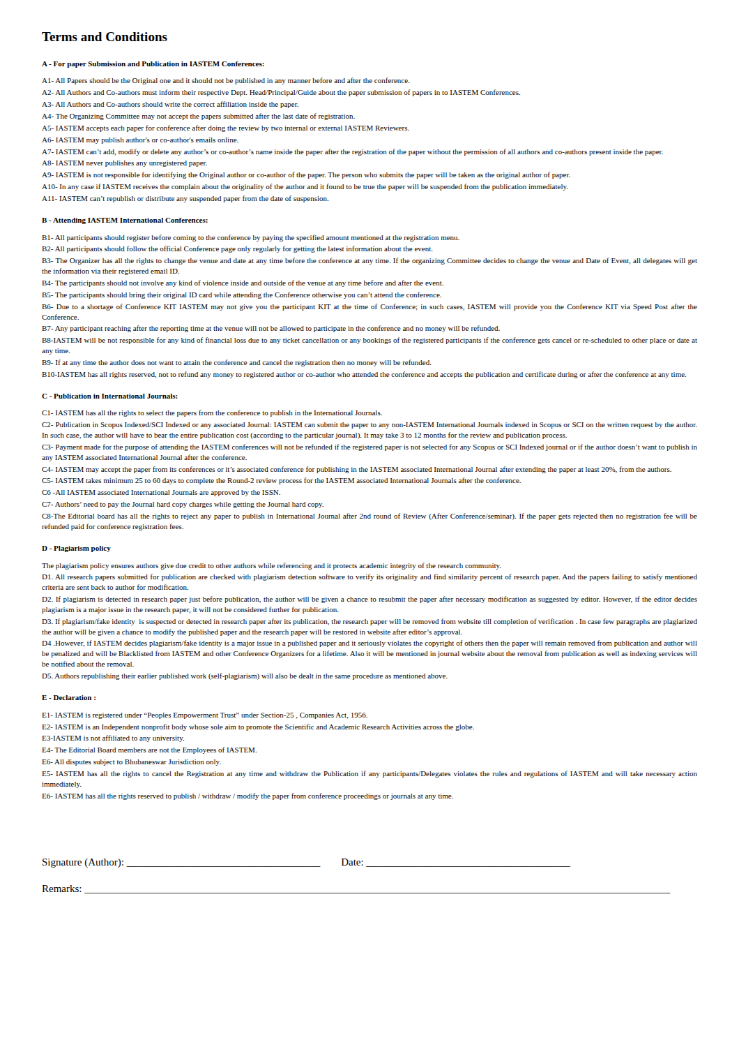Terms and Conditions
A - For paper Submission and Publication in IASTEM Conferences:
A1- All Papers should be the Original one and it should not be published in any manner before and after the conference.
A2- All Authors and Co-authors must inform their respective Dept. Head/Principal/Guide about the paper submission of papers in to IASTEM Conferences.
A3- All Authors and Co-authors should write the correct affiliation inside the paper.
A4- The Organizing Committee may not accept the papers submitted after the last date of registration.
A5- IASTEM accepts each paper for conference after doing the review by two internal or external IASTEM Reviewers.
A6- IASTEM may publish author's or co-author's emails online.
A7- IASTEM can’t add, modify or delete any author’s or co-author’s name inside the paper after the registration of the paper without the permission of all authors and co-authors present inside the paper.
A8- IASTEM never publishes any unregistered paper.
A9- IASTEM is not responsible for identifying the Original author or co-author of the paper. The person who submits the paper will be taken as the original author of paper.
A10- In any case if IASTEM receives the complain about the originality of the author and it found to be true the paper will be suspended from the publication immediately.
A11- IASTEM can’t republish or distribute any suspended paper from the date of suspension.
B - Attending IASTEM International Conferences:
B1- All participants should register before coming to the conference by paying the specified amount mentioned at the registration menu.
B2- All participants should follow the official Conference page only regularly for getting the latest information about the event.
B3- The Organizer has all the rights to change the venue and date at any time before the conference at any time. If the organizing Committee decides to change the venue and Date of Event, all delegates will get the information via their registered email ID.
B4- The participants should not involve any kind of violence inside and outside of the venue at any time before and after the event.
B5- The participants should bring their original ID card while attending the Conference otherwise you can’t attend the conference.
B6- Due to a shortage of Conference KIT IASTEM may not give you the participant KIT at the time of Conference; in such cases, IASTEM will provide you the Conference KIT via Speed Post after the Conference.
B7- Any participant reaching after the reporting time at the venue will not be allowed to participate in the conference and no money will be refunded.
B8-IASTEM will be not responsible for any kind of financial loss due to any ticket cancellation or any bookings of the registered participants if the conference gets cancel or re-scheduled to other place or date at any time.
B9- If at any time the author does not want to attain the conference and cancel the registration then no money will be refunded.
B10-IASTEM has all rights reserved, not to refund any money to registered author or co-author who attended the conference and accepts the publication and certificate during or after the conference at any time.
C - Publication in International Journals:
C1- IASTEM has all the rights to select the papers from the conference to publish in the International Journals.
C2- Publication in Scopus Indexed/SCI Indexed or any associated Journal: IASTEM can submit the paper to any non-IASTEM International Journals indexed in Scopus or SCI on the written request by the author. In such case, the author will have to bear the entire publication cost (according to the particular journal). It may take 3 to 12 months for the review and publication process.
C3- Payment made for the purpose of attending the IASTEM conferences will not be refunded if the registered paper is not selected for any Scopus or SCI Indexed journal or if the author doesn’t want to publish in any IASTEM associated International Journal after the conference.
C4- IASTEM may accept the paper from its conferences or it’s associated conference for publishing in the IASTEM associated International Journal after extending the paper at least 20%, from the authors.
C5- IASTEM takes minimum 25 to 60 days to complete the Round-2 review process for the IASTEM associated International Journals after the conference.
C6 -All IASTEM associated International Journals are approved by the ISSN.
C7- Authors’ need to pay the Journal hard copy charges while getting the Journal hard copy.
C8-The Editorial board has all the rights to reject any paper to publish in International Journal after 2nd round of Review (After Conference/seminar). If the paper gets rejected then no registration fee will be refunded paid for conference registration fees.
D - Plagiarism policy
The plagiarism policy ensures authors give due credit to other authors while referencing and it protects academic integrity of the research community.
D1. All research papers submitted for publication are checked with plagiarism detection software to verify its originality and find similarity percent of research paper. And the papers failing to satisfy mentioned criteria are sent back to author for modification.
D2. If plagiarism is detected in research paper just before publication, the author will be given a chance to resubmit the paper after necessary modification as suggested by editor. However, if the editor decides plagiarism is a major issue in the research paper, it will not be considered further for publication.
D3. If plagiarism/fake identity is suspected or detected in research paper after its publication, the research paper will be removed from website till completion of verification . In case few paragraphs are plagiarized the author will be given a chance to modify the published paper and the research paper will be restored in website after editor’s approval.
D4 .However, if IASTEM decides plagiarism/fake identity is a major issue in a published paper and it seriously violates the copyright of others then the paper will remain removed from publication and author will be penalized and will be Blacklisted from IASTEM and other Conference Organizers for a lifetime. Also it will be mentioned in journal website about the removal from publication as well as indexing services will be notified about the removal.
D5. Authors republishing their earlier published work (self-plagiarism) will also be dealt in the same procedure as mentioned above.
E - Declaration :
E1- IASTEM is registered under “Peoples Empowerment Trust” under Section-25 , Companies Act, 1956.
E2- IASTEM is an Independent nonprofit body whose sole aim to promote the Scientific and Academic Research Activities across the globe.
E3-IASTEM is not affiliated to any university.
E4- The Editorial Board members are not the Employees of IASTEM.
E6- All disputes subject to Bhubaneswar Jurisdiction only.
E5- IASTEM has all the rights to cancel the Registration at any time and withdraw the Publication if any participants/Delegates violates the rules and regulations of IASTEM and will take necessary action immediately.
E6- IASTEM has all the rights reserved to publish / withdraw / modify the paper from conference proceedings or journals at any time.
Signature (Author): _____________________________________ Date: _______________________________________
Remarks: ________________________________________________________________________________________________________________